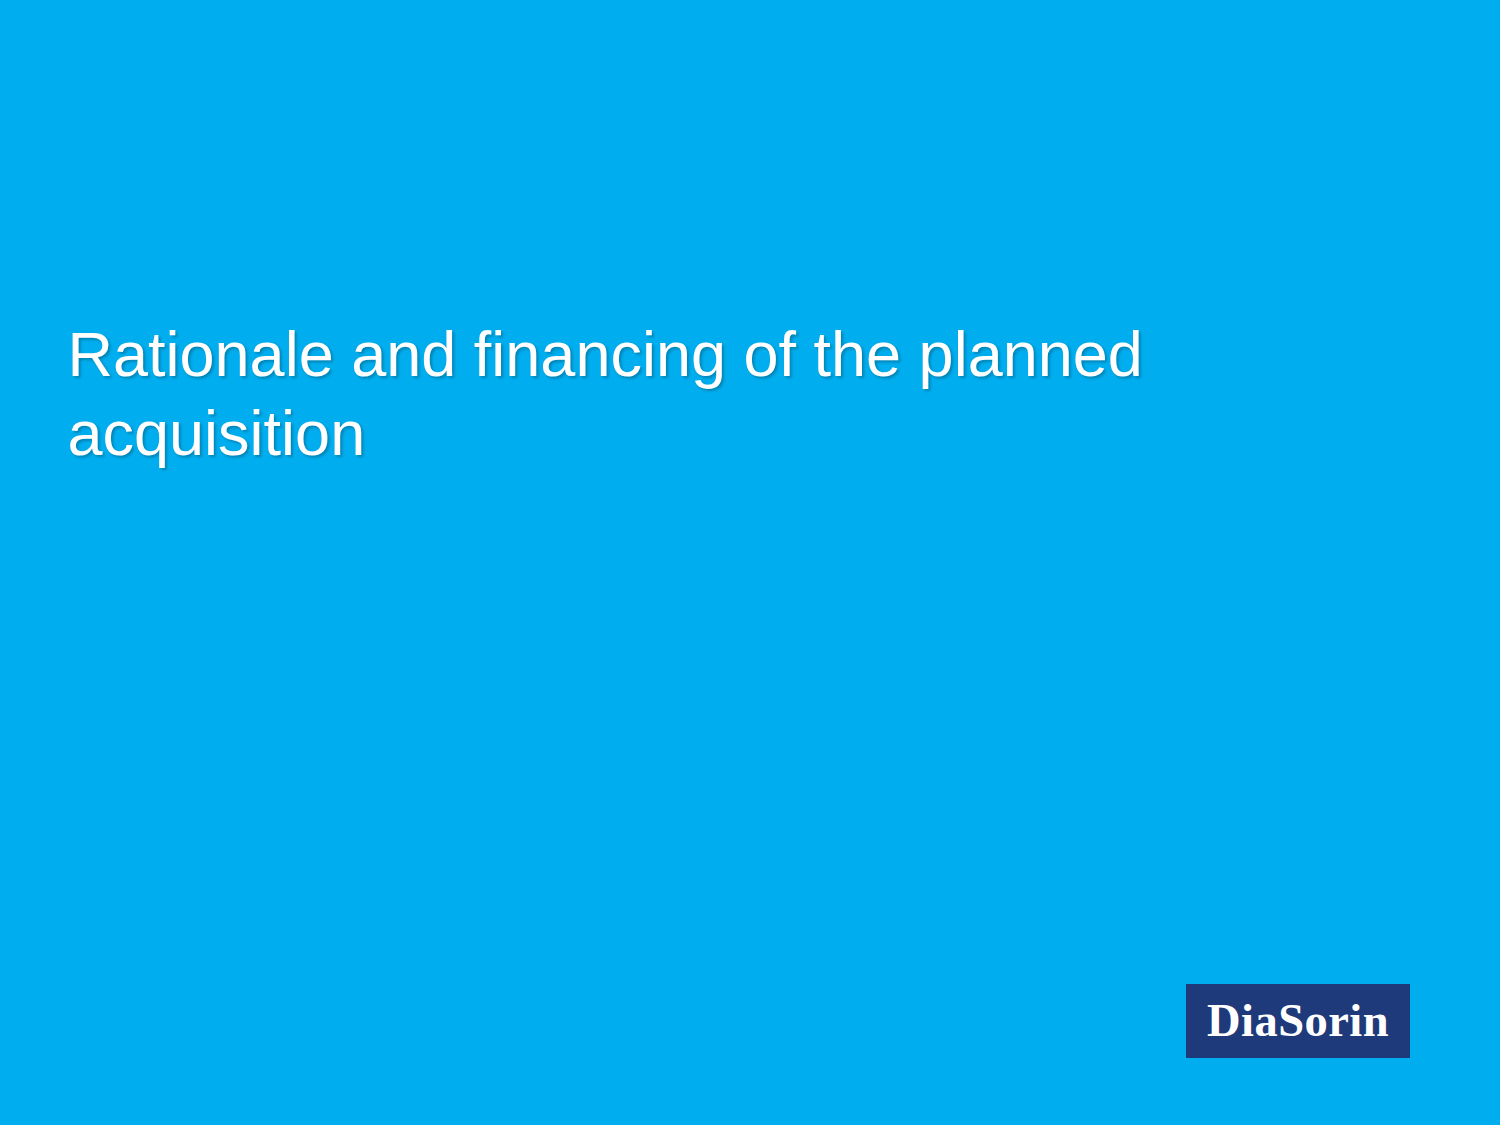Rationale and financing of the planned acquisition
DiaSorin